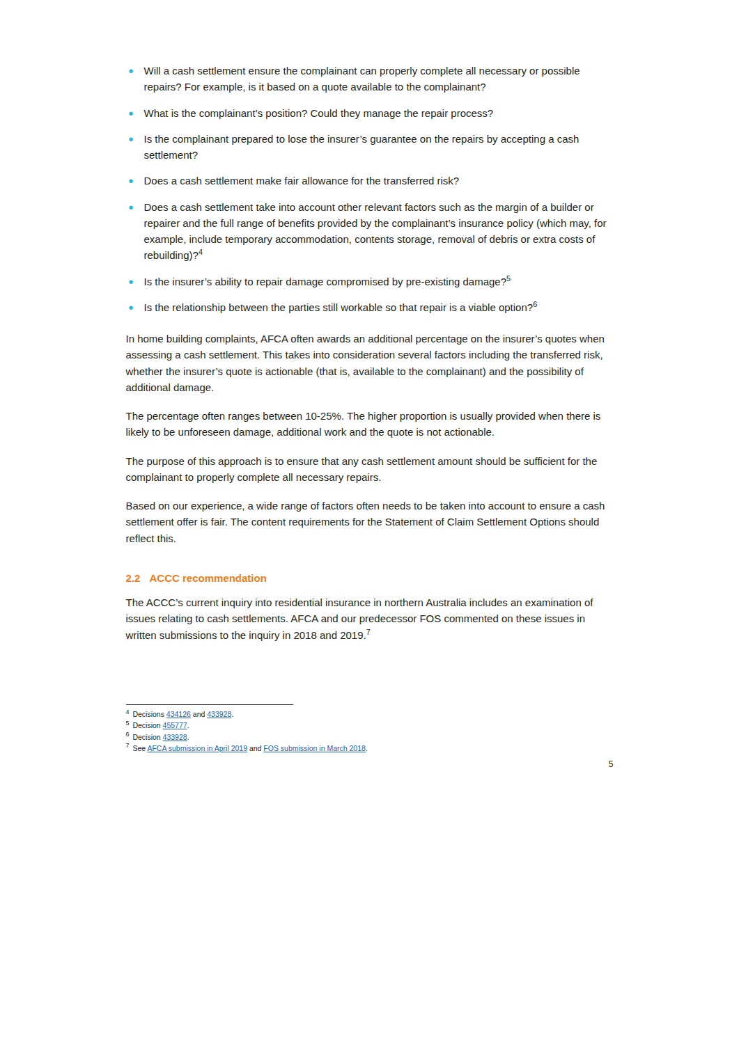Will a cash settlement ensure the complainant can properly complete all necessary or possible repairs? For example, is it based on a quote available to the complainant?
What is the complainant’s position? Could they manage the repair process?
Is the complainant prepared to lose the insurer’s guarantee on the repairs by accepting a cash settlement?
Does a cash settlement make fair allowance for the transferred risk?
Does a cash settlement take into account other relevant factors such as the margin of a builder or repairer and the full range of benefits provided by the complainant’s insurance policy (which may, for example, include temporary accommodation, contents storage, removal of debris or extra costs of rebuilding)?4
Is the insurer’s ability to repair damage compromised by pre-existing damage?5
Is the relationship between the parties still workable so that repair is a viable option?6
In home building complaints, AFCA often awards an additional percentage on the insurer’s quotes when assessing a cash settlement. This takes into consideration several factors including the transferred risk, whether the insurer’s quote is actionable (that is, available to the complainant) and the possibility of additional damage.
The percentage often ranges between 10-25%. The higher proportion is usually provided when there is likely to be unforeseen damage, additional work and the quote is not actionable.
The purpose of this approach is to ensure that any cash settlement amount should be sufficient for the complainant to properly complete all necessary repairs.
Based on our experience, a wide range of factors often needs to be taken into account to ensure a cash settlement offer is fair. The content requirements for the Statement of Claim Settlement Options should reflect this.
2.2 ACCC recommendation
The ACCC’s current inquiry into residential insurance in northern Australia includes an examination of issues relating to cash settlements. AFCA and our predecessor FOS commented on these issues in written submissions to the inquiry in 2018 and 2019.7
4 Decisions 434126 and 433928.
5 Decision 455777.
6 Decision 433928.
7 See AFCA submission in April 2019 and FOS submission in March 2018.
5